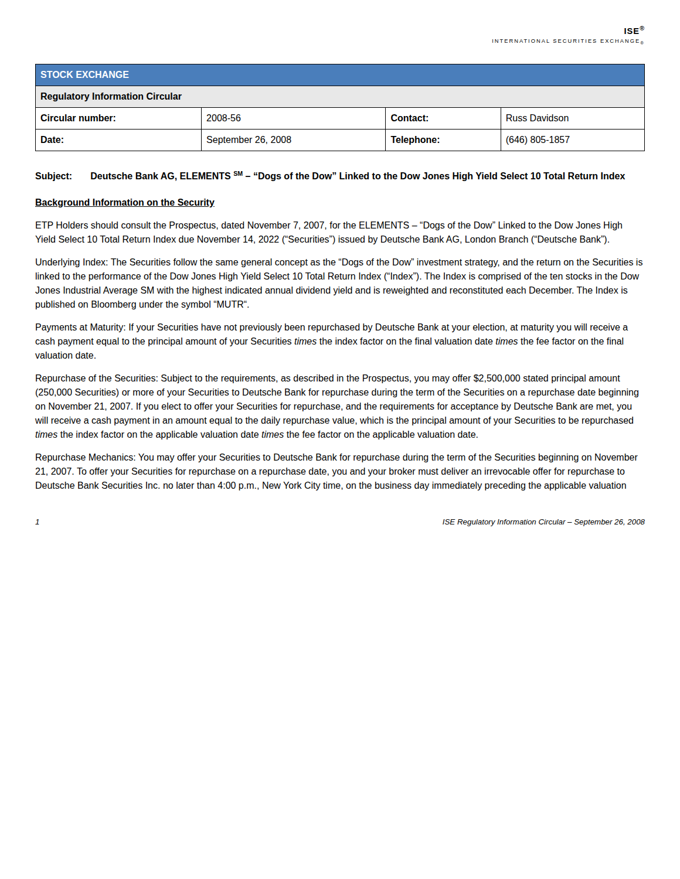ISE®
INTERNATIONAL SECURITIES EXCHANGE®
| STOCK EXCHANGE |
| Regulatory Information Circular |
| Circular number: | 2008-56 | Contact: | Russ Davidson |
| Date: | September 26, 2008 | Telephone: | (646) 805-1857 |
Subject: Deutsche Bank AG, ELEMENTS SM – “Dogs of the Dow” Linked to the Dow Jones High Yield Select 10 Total Return Index
Background Information on the Security
ETP Holders should consult the Prospectus, dated November 7, 2007, for the ELEMENTS – “Dogs of the Dow” Linked to the Dow Jones High Yield Select 10 Total Return Index due November 14, 2022 (“Securities”) issued by Deutsche Bank AG, London Branch (“Deutsche Bank”).
Underlying Index: The Securities follow the same general concept as the “Dogs of the Dow” investment strategy, and the return on the Securities is linked to the performance of the Dow Jones High Yield Select 10 Total Return Index (“Index”). The Index is comprised of the ten stocks in the Dow Jones Industrial Average SM with the highest indicated annual dividend yield and is reweighted and reconstituted each December. The Index is published on Bloomberg under the symbol “MUTR“.
Payments at Maturity: If your Securities have not previously been repurchased by Deutsche Bank at your election, at maturity you will receive a cash payment equal to the principal amount of your Securities times the index factor on the final valuation date times the fee factor on the final valuation date.
Repurchase of the Securities: Subject to the requirements, as described in the Prospectus, you may offer $2,500,000 stated principal amount (250,000 Securities) or more of your Securities to Deutsche Bank for repurchase during the term of the Securities on a repurchase date beginning on November 21, 2007. If you elect to offer your Securities for repurchase, and the requirements for acceptance by Deutsche Bank are met, you will receive a cash payment in an amount equal to the daily repurchase value, which is the principal amount of your Securities to be repurchased times the index factor on the applicable valuation date times the fee factor on the applicable valuation date.
Repurchase Mechanics: You may offer your Securities to Deutsche Bank for repurchase during the term of the Securities beginning on November 21, 2007. To offer your Securities for repurchase on a repurchase date, you and your broker must deliver an irrevocable offer for repurchase to Deutsche Bank Securities Inc. no later than 4:00 p.m., New York City time, on the business day immediately preceding the applicable valuation
1 ISE Regulatory Information Circular – September 26, 2008